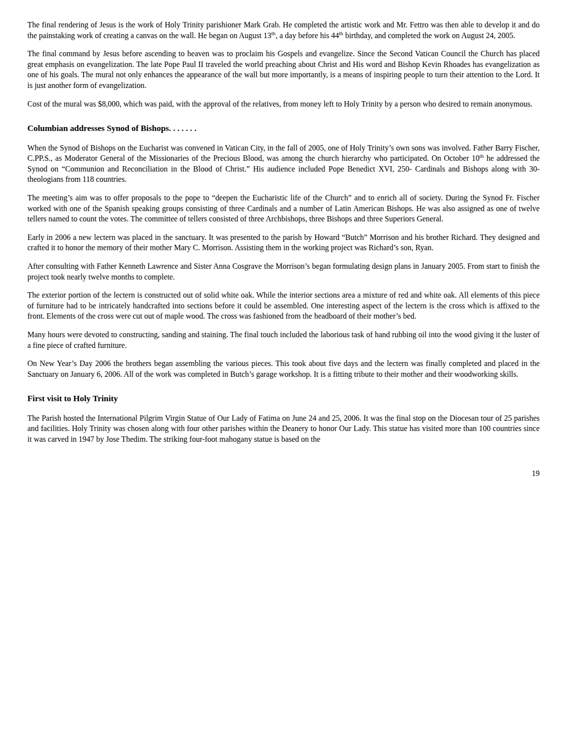The final rendering of Jesus is the work of Holy Trinity parishioner Mark Grab. He completed the artistic work and Mr. Fettro was then able to develop it and do the painstaking work of creating a canvas on the wall. He began on August 13th, a day before his 44th birthday, and completed the work on August 24, 2005.
The final command by Jesus before ascending to heaven was to proclaim his Gospels and evangelize. Since the Second Vatican Council the Church has placed great emphasis on evangelization. The late Pope Paul II traveled the world preaching about Christ and His word and Bishop Kevin Rhoades has evangelization as one of his goals. The mural not only enhances the appearance of the wall but more importantly, is a means of inspiring people to turn their attention to the Lord. It is just another form of evangelization.
Cost of the mural was $8,000, which was paid, with the approval of the relatives, from money left to Holy Trinity by a person who desired to remain anonymous.
Columbian addresses Synod of Bishops. . . . . . .
When the Synod of Bishops on the Eucharist was convened in Vatican City, in the fall of 2005, one of Holy Trinity’s own sons was involved. Father Barry Fischer, C.PP.S., as Moderator General of the Missionaries of the Precious Blood, was among the church hierarchy who participated. On October 10th he addressed the Synod on “Communion and Reconciliation in the Blood of Christ.” His audience included Pope Benedict XVI, 250- Cardinals and Bishops along with 30-theologians from 118 countries.
The meeting’s aim was to offer proposals to the pope to “deepen the Eucharistic life of the Church” and to enrich all of society. During the Synod Fr. Fischer worked with one of the Spanish speaking groups consisting of three Cardinals and a number of Latin American Bishops. He was also assigned as one of twelve tellers named to count the votes. The committee of tellers consisted of three Archbishops, three Bishops and three Superiors General.
Early in 2006 a new lectern was placed in the sanctuary. It was presented to the parish by Howard “Butch” Morrison and his brother Richard. They designed and crafted it to honor the memory of their mother Mary C. Morrison. Assisting them in the working project was Richard’s son, Ryan.
After consulting with Father Kenneth Lawrence and Sister Anna Cosgrave the Morrison’s began formulating design plans in January 2005. From start to finish the project took nearly twelve months to complete.
The exterior portion of the lectern is constructed out of solid white oak. While the interior sections area a mixture of red and white oak. All elements of this piece of furniture had to be intricately handcrafted into sections before it could be assembled. One interesting aspect of the lectern is the cross which is affixed to the front. Elements of the cross were cut out of maple wood. The cross was fashioned from the headboard of their mother’s bed.
Many hours were devoted to constructing, sanding and staining. The final touch included the laborious task of hand rubbing oil into the wood giving it the luster of a fine piece of crafted furniture.
On New Year’s Day 2006 the brothers began assembling the various pieces. This took about five days and the lectern was finally completed and placed in the Sanctuary on January 6, 2006. All of the work was completed in Butch’s garage workshop. It is a fitting tribute to their mother and their woodworking skills.
First visit to Holy Trinity
The Parish hosted the International Pilgrim Virgin Statue of Our Lady of Fatima on June 24 and 25, 2006. It was the final stop on the Diocesan tour of 25 parishes and facilities. Holy Trinity was chosen along with four other parishes within the Deanery to honor Our Lady. This statue has visited more than 100 countries since it was carved in 1947 by Jose Thedim. The striking four-foot mahogany statue is based on the
19